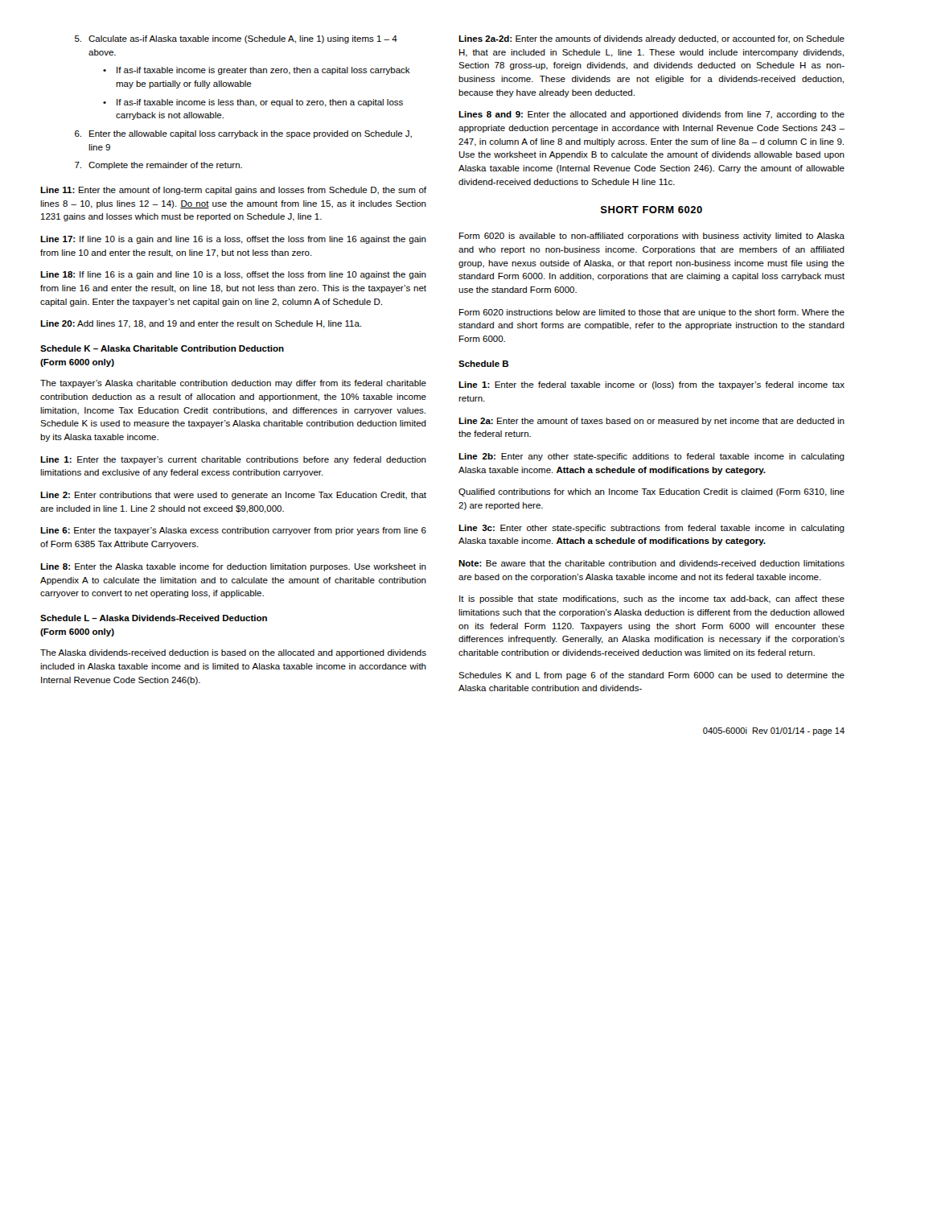5. Calculate as-if Alaska taxable income (Schedule A, line 1) using items 1 – 4 above.
If as-if taxable income is greater than zero, then a capital loss carryback may be partially or fully allowable
If as-if taxable income is less than, or equal to zero, then a capital loss carryback is not allowable.
6. Enter the allowable capital loss carryback in the space provided on Schedule J, line 9
7. Complete the remainder of the return.
Line 11: Enter the amount of long-term capital gains and losses from Schedule D, the sum of lines 8 – 10, plus lines 12 – 14). Do not use the amount from line 15, as it includes Section 1231 gains and losses which must be reported on Schedule J, line 1.
Line 17: If line 10 is a gain and line 16 is a loss, offset the loss from line 16 against the gain from line 10 and enter the result, on line 17, but not less than zero.
Line 18: If line 16 is a gain and line 10 is a loss, offset the loss from line 10 against the gain from line 16 and enter the result, on line 18, but not less than zero. This is the taxpayer’s net capital gain. Enter the taxpayer’s net capital gain on line 2, column A of Schedule D.
Line 20: Add lines 17, 18, and 19 and enter the result on Schedule H, line 11a.
Schedule K – Alaska Charitable Contribution Deduction
(Form 6000 only)
The taxpayer’s Alaska charitable contribution deduction may differ from its federal charitable contribution deduction as a result of allocation and apportionment, the 10% taxable income limitation, Income Tax Education Credit contributions, and differences in carryover values. Schedule K is used to measure the taxpayer’s Alaska charitable contribution deduction limited by its Alaska taxable income.
Line 1: Enter the taxpayer’s current charitable contributions before any federal deduction limitations and exclusive of any federal excess contribution carryover.
Line 2: Enter contributions that were used to generate an Income Tax Education Credit, that are included in line 1. Line 2 should not exceed $9,800,000.
Line 6: Enter the taxpayer’s Alaska excess contribution carryover from prior years from line 6 of Form 6385 Tax Attribute Carryovers.
Line 8: Enter the Alaska taxable income for deduction limitation purposes. Use worksheet in Appendix A to calculate the limitation and to calculate the amount of charitable contribution carryover to convert to net operating loss, if applicable.
Schedule L – Alaska Dividends-Received Deduction
(Form 6000 only)
The Alaska dividends-received deduction is based on the allocated and apportioned dividends included in Alaska taxable income and is limited to Alaska taxable income in accordance with Internal Revenue Code Section 246(b).
Lines 2a-2d: Enter the amounts of dividends already deducted, or accounted for, on Schedule H, that are included in Schedule L, line 1. These would include intercompany dividends, Section 78 gross-up, foreign dividends, and dividends deducted on Schedule H as non-business income. These dividends are not eligible for a dividends-received deduction, because they have already been deducted.
Lines 8 and 9: Enter the allocated and apportioned dividends from line 7, according to the appropriate deduction percentage in accordance with Internal Revenue Code Sections 243 – 247, in column A of line 8 and multiply across. Enter the sum of line 8a – d column C in line 9. Use the worksheet in Appendix B to calculate the amount of dividends allowable based upon Alaska taxable income (Internal Revenue Code Section 246). Carry the amount of allowable dividend-received deductions to Schedule H line 11c.
SHORT FORM 6020
Form 6020 is available to non-affiliated corporations with business activity limited to Alaska and who report no non-business income. Corporations that are members of an affiliated group, have nexus outside of Alaska, or that report non-business income must file using the standard Form 6000. In addition, corporations that are claiming a capital loss carryback must use the standard Form 6000.
Form 6020 instructions below are limited to those that are unique to the short form. Where the standard and short forms are compatible, refer to the appropriate instruction to the standard Form 6000.
Schedule B
Line 1: Enter the federal taxable income or (loss) from the taxpayer’s federal income tax return.
Line 2a: Enter the amount of taxes based on or measured by net income that are deducted in the federal return.
Line 2b: Enter any other state-specific additions to federal taxable income in calculating Alaska taxable income. Attach a schedule of modifications by category.
Qualified contributions for which an Income Tax Education Credit is claimed (Form 6310, line 2) are reported here.
Line 3c: Enter other state-specific subtractions from federal taxable income in calculating Alaska taxable income. Attach a schedule of modifications by category.
Note: Be aware that the charitable contribution and dividends-received deduction limitations are based on the corporation’s Alaska taxable income and not its federal taxable income.
It is possible that state modifications, such as the income tax add-back, can affect these limitations such that the corporation’s Alaska deduction is different from the deduction allowed on its federal Form 1120. Taxpayers using the short Form 6000 will encounter these differences infrequently. Generally, an Alaska modification is necessary if the corporation’s charitable contribution or dividends-received deduction was limited on its federal return.
Schedules K and L from page 6 of the standard Form 6000 can be used to determine the Alaska charitable contribution and dividends-
0405-6000i Rev 01/01/14 - page 14